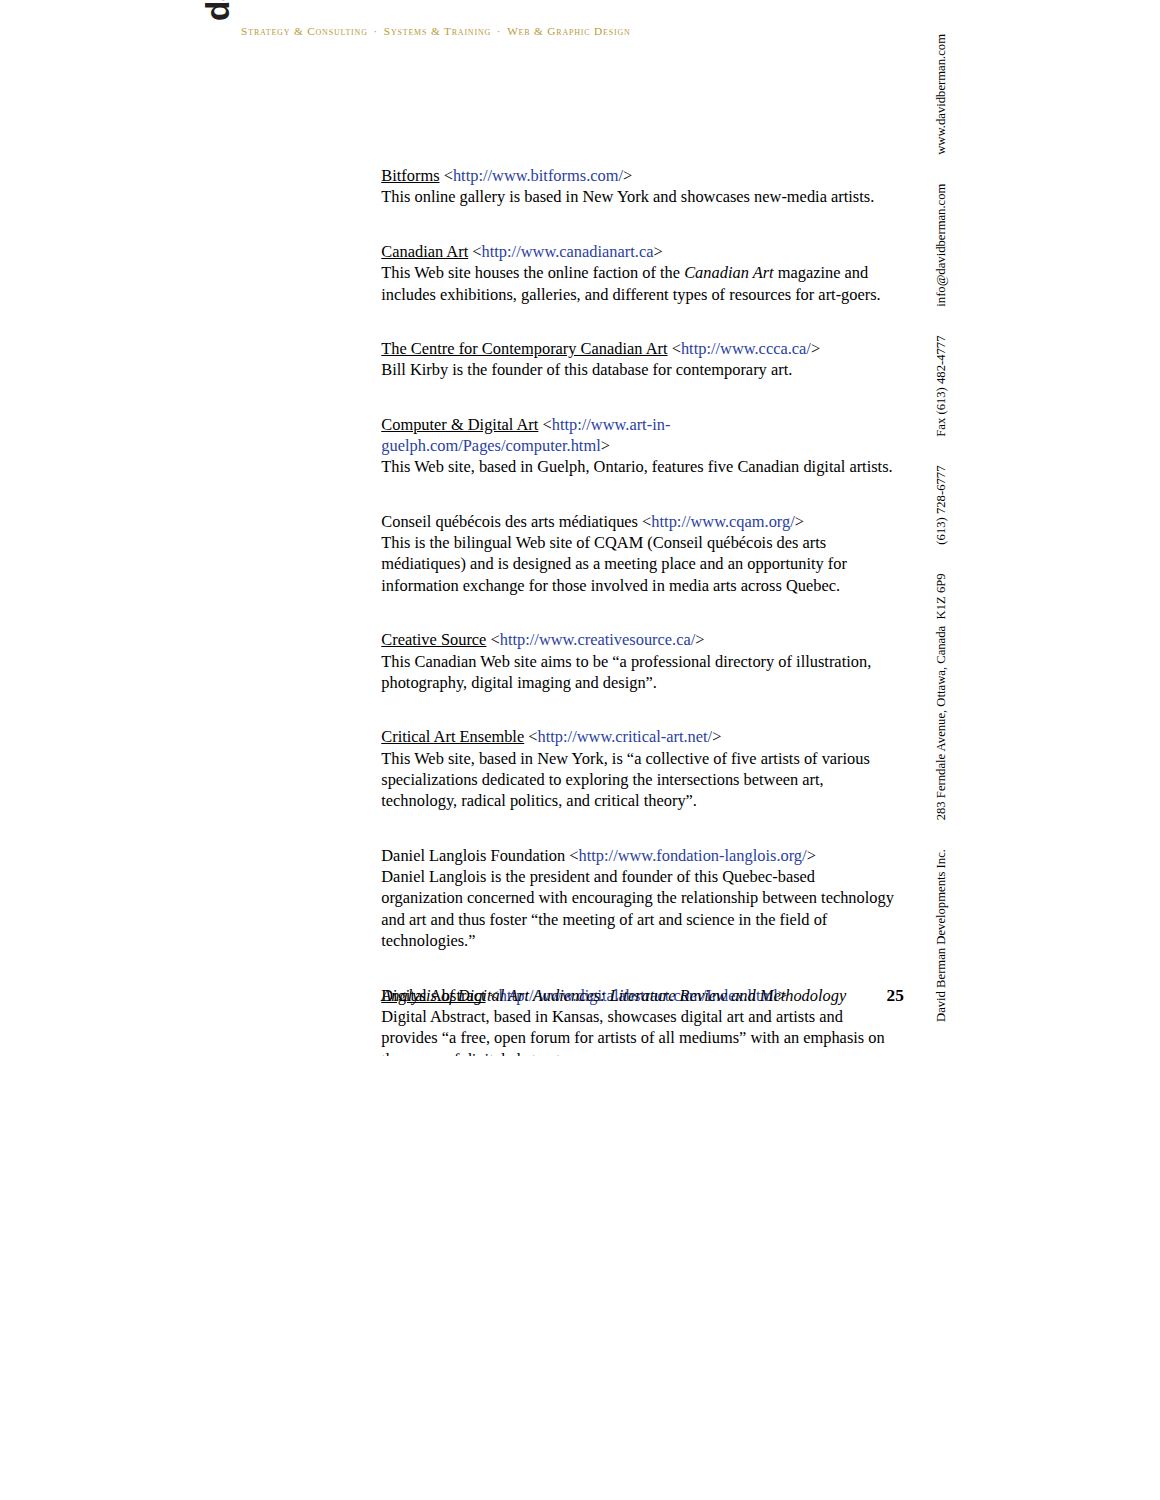davidberman.co mmunications
Strategy & Consulting·Systems & Training·Web & Graphic Design
David Berman Developments Inc. 283 Ferndale Avenue, Ottawa, Canada K1Z 6P9 (613) 728-6777 Fax (613) 482-4777 info@davidberman.com www.davidberman.com
Bitforms <http://www.bitforms.com/>
This online gallery is based in New York and showcases new-media artists.
Canadian Art <http://www.canadianart.ca>
This Web site houses the online faction of the Canadian Art magazine and includes exhibitions, galleries, and different types of resources for art-goers.
The Centre for Contemporary Canadian Art <http://www.ccca.ca/>
Bill Kirby is the founder of this database for contemporary art.
Computer & Digital Art <http://www.art-in-guelph.com/Pages/computer.html>
This Web site, based in Guelph, Ontario, features five Canadian digital artists.
Conseil québécois des arts médiatiques <http://www.cqam.org/>
This is the bilingual Web site of CQAM (Conseil québécois des arts médiatiques) and is designed as a meeting place and an opportunity for information exchange for those involved in media arts across Quebec.
Creative Source <http://www.creativesource.ca/>
This Canadian Web site aims to be “a professional directory of illustration, photography, digital imaging and design”.
Critical Art Ensemble <http://www.critical-art.net/>
This Web site, based in New York, is “a collective of five artists of various specializations dedicated to exploring the intersections between art, technology, radical politics, and critical theory”.
Daniel Langlois Foundation <http://www.fondation-langlois.org/>
Daniel Langlois is the president and founder of this Quebec-based organization concerned with encouraging the relationship between technology and art and thus foster “the meeting of art and science in the field of technologies.”
Digital Abstract <http://www.digitalabstract.com/Index.html>
Digital Abstract, based in Kansas, showcases digital art and artists and provides “a free, open forum for artists of all mediums” with an emphasis on the genre of digital abstract.
Analysis of Digital Art Audiences: Literature Review and Methodology25